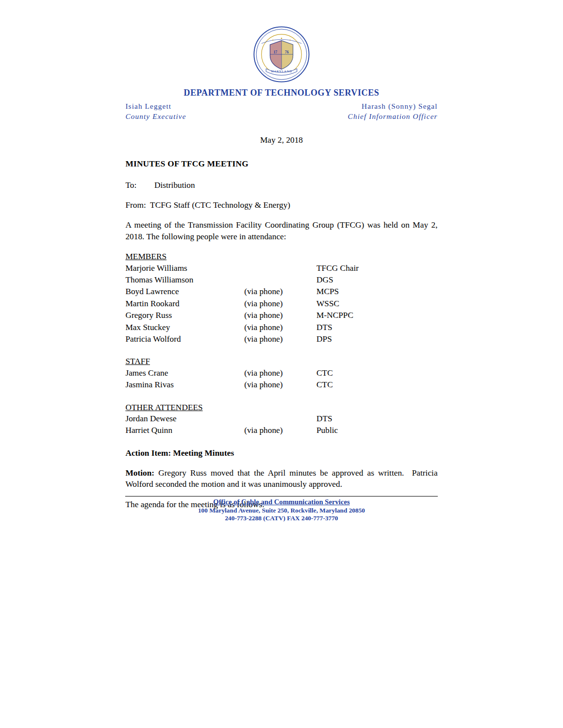17 76 MARYLAND
DEPARTMENT OF TECHNOLOGY SERVICES
| Isiah Leggett | Harash (Sonny) Segal |
| County Executive | Chief Information Officer |
May 2, 2018
MINUTES OF TFCG MEETING
To: Distribution
From: TCFG Staff (CTC Technology & Energy)
A meeting of the Transmission Facility Coordinating Group (TFCG) was held on May 2, 2018. The following people were in attendance:
MEMBERS
| Marjorie Williams | | TFCG Chair |
| Thomas Williamson | | DGS |
| Boyd Lawrence | (via phone) | MCPS |
| Martin Rookard | (via phone) | WSSC |
| Gregory Russ | (via phone) | M-NCPPC |
| Max Stuckey | (via phone) | DTS |
| Patricia Wolford | (via phone) | DPS |
STAFF
| James Crane | (via phone) | CTC |
| Jasmina Rivas | (via phone) | CTC |
OTHER ATTENDEES
| Jordan Dewese | | DTS |
| Harriet Quinn | (via phone) | Public |
Action Item: Meeting Minutes
Motion: Gregory Russ moved that the April minutes be approved as written. Patricia Wolford seconded the motion and it was unanimously approved.
The agenda for the meeting is as follows:
Office of Cable and Communication Services
100 Maryland Avenue, Suite 250, Rockville, Maryland 20850
240-773-2288 (CATV) FAX 240-777-3770